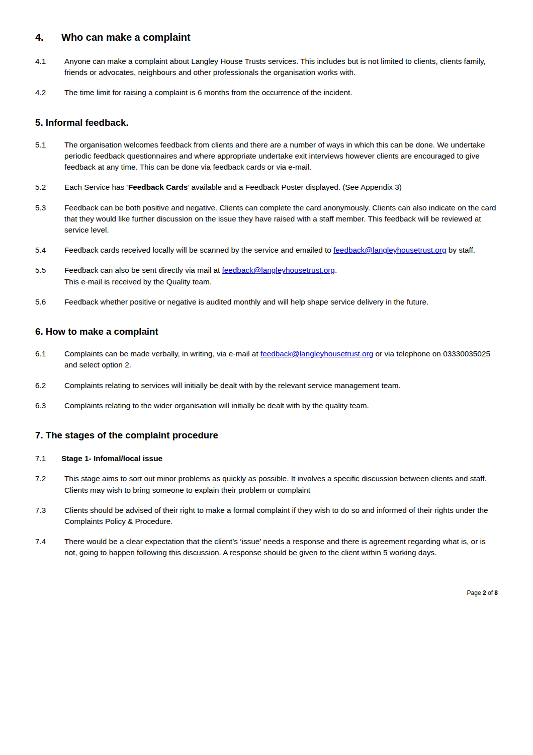4. Who can make a complaint
4.1
Anyone can make a complaint about Langley House Trusts services. This includes but is not limited to clients, clients family, friends or advocates, neighbours and other professionals the organisation works with.
4.2
The time limit for raising a complaint is 6 months from the occurrence of the incident.
5. Informal feedback.
5.1
The organisation welcomes feedback from clients and there are a number of ways in which this can be done. We undertake periodic feedback questionnaires and where appropriate undertake exit interviews however clients are encouraged to give feedback at any time. This can be done via feedback cards or via e-mail.
5.2
Each Service has ‘Feedback Cards’ available and a Feedback Poster displayed. (See Appendix 3)
5.3
Feedback can be both positive and negative. Clients can complete the card anonymously. Clients can also indicate on the card that they would like further discussion on the issue they have raised with a staff member. This feedback will be reviewed at service level.
5.4
Feedback cards received locally will be scanned by the service and emailed to feedback@langleyhousetrust.org by staff.
5.5
Feedback can also be sent directly via mail at feedback@langleyhousetrust.org.
This e-mail is received by the Quality team.
5.6
Feedback whether positive or negative is audited monthly and will help shape service delivery in the future.
6. How to make a complaint
6.1
Complaints can be made verbally, in writing, via e-mail at feedback@langleyhousetrust.org or via telephone on 03330035025 and select option 2.
6.2
Complaints relating to services will initially be dealt with by the relevant service management team.
6.3
Complaints relating to the wider organisation will initially be dealt with by the quality team.
7. The stages of the complaint procedure
7.1 Stage 1- Infomal/local issue
7.2
This stage aims to sort out minor problems as quickly as possible. It involves a specific discussion between clients and staff. Clients may wish to bring someone to explain their problem or complaint
7.3
Clients should be advised of their right to make a formal complaint if they wish to do so and informed of their rights under the Complaints Policy & Procedure.
7.4
There would be a clear expectation that the client’s ‘issue’ needs a response and there is agreement regarding what is, or is not, going to happen following this discussion. A response should be given to the client within 5 working days.
Page 2 of 8